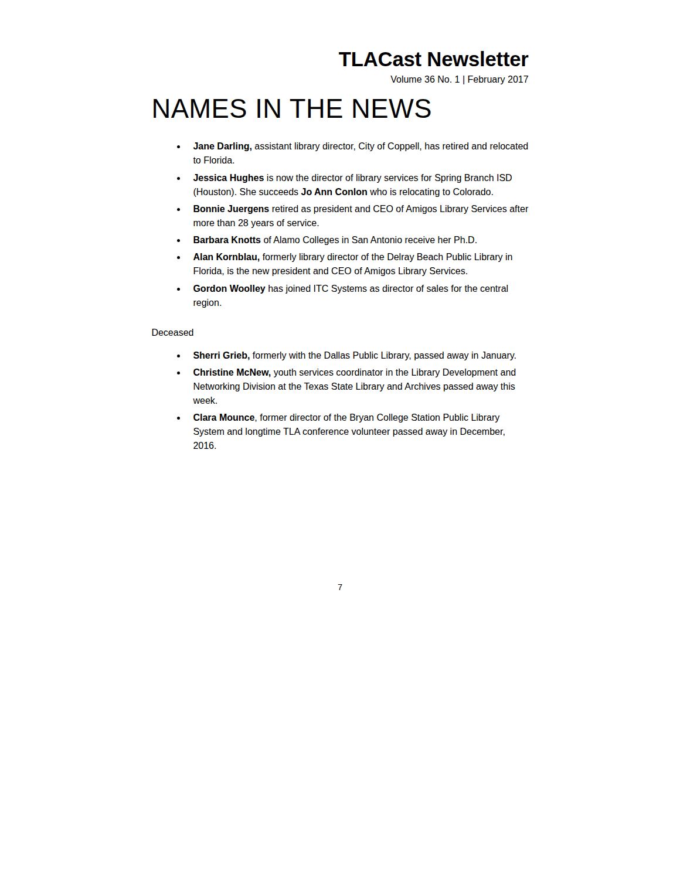TLACast Newsletter
Volume 36 No. 1 | February 2017
NAMES IN THE NEWS
Jane Darling, assistant library director, City of Coppell, has retired and relocated to Florida.
Jessica Hughes is now the director of library services for Spring Branch ISD (Houston). She succeeds Jo Ann Conlon who is relocating to Colorado.
Bonnie Juergens retired as president and CEO of Amigos Library Services after more than 28 years of service.
Barbara Knotts of Alamo Colleges in San Antonio receive her Ph.D.
Alan Kornblau, formerly library director of the Delray Beach Public Library in Florida, is the new president and CEO of Amigos Library Services.
Gordon Woolley has joined ITC Systems as director of sales for the central region.
Deceased
Sherri Grieb, formerly with the Dallas Public Library, passed away in January.
Christine McNew, youth services coordinator in the Library Development and Networking Division at the Texas State Library and Archives passed away this week.
Clara Mounce, former director of the Bryan College Station Public Library System and longtime TLA conference volunteer passed away in December, 2016.
7